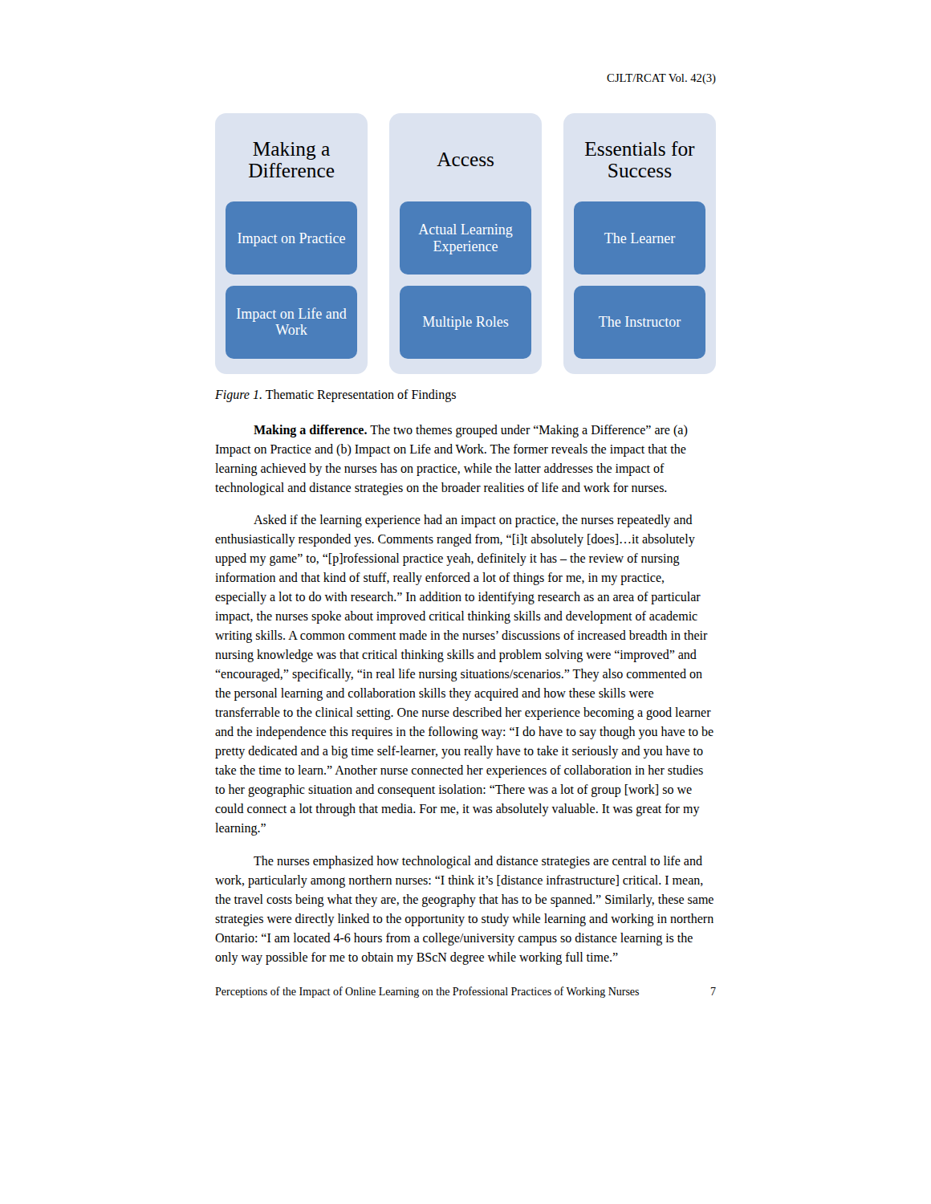CJLT/RCAT Vol. 42(3)
Making a Difference
Impact on Practice
Impact on Life and Work
Access
Actual Learning Experience
Multiple Roles
Essentials for Success
The Learner
The Instructor
Figure 1. Thematic Representation of Findings
Making a difference. The two themes grouped under “Making a Difference” are (a) Impact on Practice and (b) Impact on Life and Work. The former reveals the impact that the learning achieved by the nurses has on practice, while the latter addresses the impact of technological and distance strategies on the broader realities of life and work for nurses.
Asked if the learning experience had an impact on practice, the nurses repeatedly and enthusiastically responded yes. Comments ranged from, “[i]t absolutely [does]…it absolutely upped my game” to, “[p]rofessional practice yeah, definitely it has – the review of nursing information and that kind of stuff, really enforced a lot of things for me, in my practice, especially a lot to do with research.” In addition to identifying research as an area of particular impact, the nurses spoke about improved critical thinking skills and development of academic writing skills. A common comment made in the nurses’ discussions of increased breadth in their nursing knowledge was that critical thinking skills and problem solving were “improved” and “encouraged,” specifically, “in real life nursing situations/scenarios.” They also commented on the personal learning and collaboration skills they acquired and how these skills were transferrable to the clinical setting. One nurse described her experience becoming a good learner and the independence this requires in the following way: “I do have to say though you have to be pretty dedicated and a big time self-learner, you really have to take it seriously and you have to take the time to learn.” Another nurse connected her experiences of collaboration in her studies to her geographic situation and consequent isolation: “There was a lot of group [work] so we could connect a lot through that media. For me, it was absolutely valuable. It was great for my learning.”
The nurses emphasized how technological and distance strategies are central to life and work, particularly among northern nurses: “I think it’s [distance infrastructure] critical. I mean, the travel costs being what they are, the geography that has to be spanned.” Similarly, these same strategies were directly linked to the opportunity to study while learning and working in northern Ontario: “I am located 4-6 hours from a college/university campus so distance learning is the only way possible for me to obtain my BScN degree while working full time.”
Perceptions of the Impact of Online Learning on the Professional Practices of Working Nurses 7